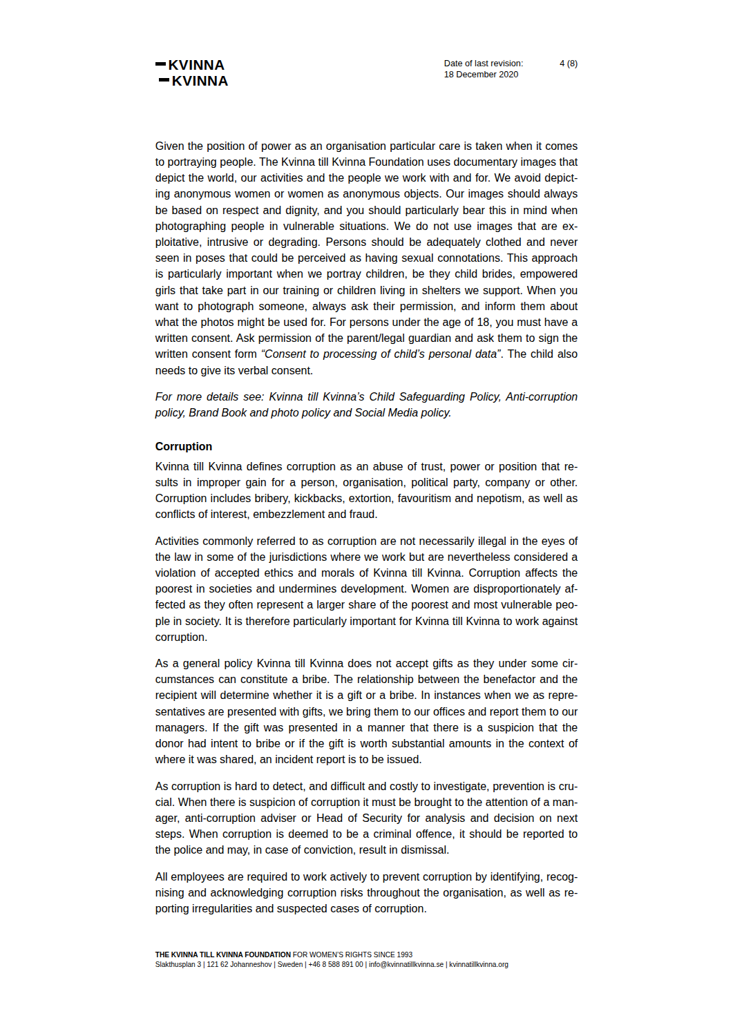KVINNA
KVINNA
Date of last revision:
18 December 2020
4 (8)
Given the position of power as an organisation particular care is taken when it comes to portraying people. The Kvinna till Kvinna Foundation uses documentary images that depict the world, our activities and the people we work with and for. We avoid depicting anonymous women or women as anonymous objects. Our images should always be based on respect and dignity, and you should particularly bear this in mind when photographing people in vulnerable situations. We do not use images that are exploitative, intrusive or degrading. Persons should be adequately clothed and never seen in poses that could be perceived as having sexual connotations. This approach is particularly important when we portray children, be they child brides, empowered girls that take part in our training or children living in shelters we support. When you want to photograph someone, always ask their permission, and inform them about what the photos might be used for. For persons under the age of 18, you must have a written consent. Ask permission of the parent/legal guardian and ask them to sign the written consent form “Consent to processing of child’s personal data”. The child also needs to give its verbal consent.
For more details see: Kvinna till Kvinna’s Child Safeguarding Policy, Anti-corruption policy, Brand Book and photo policy and Social Media policy.
Corruption
Kvinna till Kvinna defines corruption as an abuse of trust, power or position that results in improper gain for a person, organisation, political party, company or other. Corruption includes bribery, kickbacks, extortion, favouritism and nepotism, as well as conflicts of interest, embezzlement and fraud.
Activities commonly referred to as corruption are not necessarily illegal in the eyes of the law in some of the jurisdictions where we work but are nevertheless considered a violation of accepted ethics and morals of Kvinna till Kvinna. Corruption affects the poorest in societies and undermines development. Women are disproportionately affected as they often represent a larger share of the poorest and most vulnerable people in society. It is therefore particularly important for Kvinna till Kvinna to work against corruption.
As a general policy Kvinna till Kvinna does not accept gifts as they under some circumstances can constitute a bribe. The relationship between the benefactor and the recipient will determine whether it is a gift or a bribe. In instances when we as representatives are presented with gifts, we bring them to our offices and report them to our managers. If the gift was presented in a manner that there is a suspicion that the donor had intent to bribe or if the gift is worth substantial amounts in the context of where it was shared, an incident report is to be issued.
As corruption is hard to detect, and difficult and costly to investigate, prevention is crucial. When there is suspicion of corruption it must be brought to the attention of a manager, anti-corruption adviser or Head of Security for analysis and decision on next steps. When corruption is deemed to be a criminal offence, it should be reported to the police and may, in case of conviction, result in dismissal.
All employees are required to work actively to prevent corruption by identifying, recognising and acknowledging corruption risks throughout the organisation, as well as reporting irregularities and suspected cases of corruption.
THE KVINNA TILL KVINNA FOUNDATION FOR WOMEN’S RIGHTS SINCE 1993
Slakthusplan 3 | 121 62 Johanneshov | Sweden | +46 8 588 891 00 | info@kvinnatillkvinna.se | kvinnatillkvinna.org